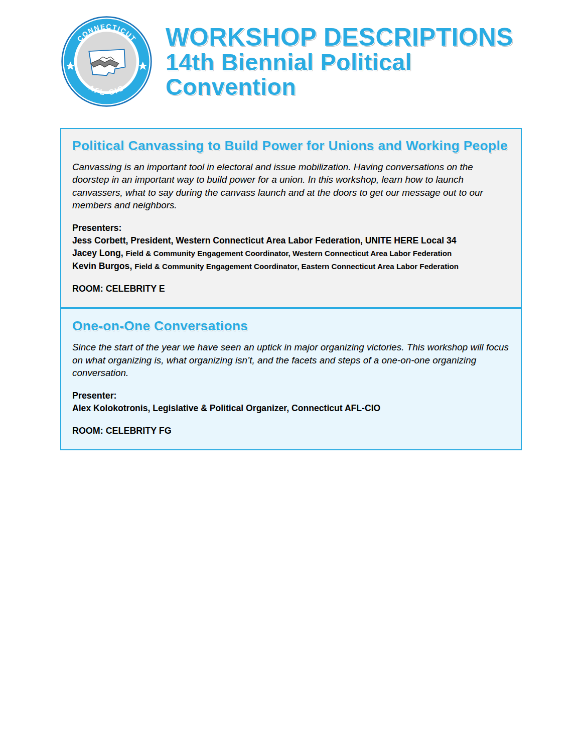CONNECTICUT AFL-CIO
WORKSHOP DESCRIPTIONS
14th Biennial Political Convention
Political Canvassing to Build Power for Unions and Working People
Canvassing is an important tool in electoral and issue mobilization. Having conversations on the doorstep in an important way to build power for a union. In this workshop, learn how to launch canvassers, what to say during the canvass launch and at the doors to get our message out to our members and neighbors.
Presenters:
Jess Corbett, President, Western Connecticut Area Labor Federation, UNITE HERE Local 34
Jacey Long, Field & Community Engagement Coordinator, Western Connecticut Area Labor Federation
Kevin Burgos, Field & Community Engagement Coordinator, Eastern Connecticut Area Labor Federation
ROOM: CELEBRITY E
One-on-One Conversations
Since the start of the year we have seen an uptick in major organizing victories. This workshop will focus on what organizing is, what organizing isn’t, and the facets and steps of a one-on-one organizing conversation.
Presenter:
Alex Kolokotronis, Legislative & Political Organizer, Connecticut AFL-CIO
ROOM: CELEBRITY FG